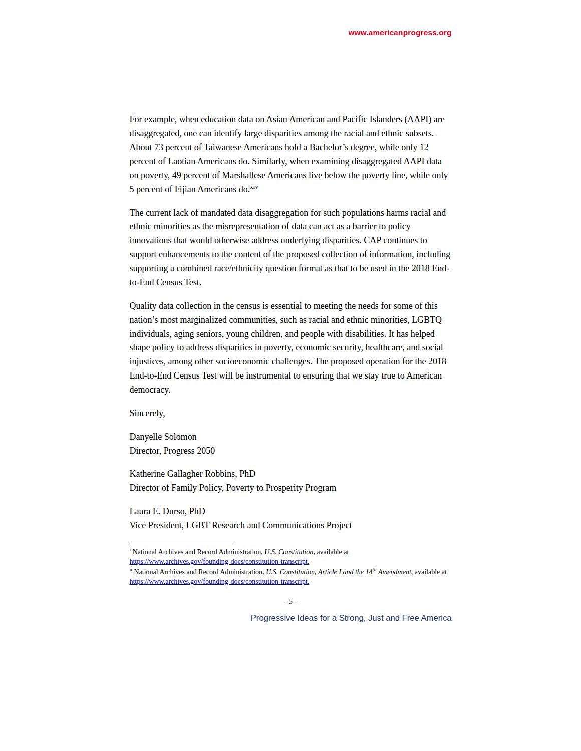www.americanprogress.org
For example, when education data on Asian American and Pacific Islanders (AAPI) are disaggregated, one can identify large disparities among the racial and ethnic subsets. About 73 percent of Taiwanese Americans hold a Bachelor’s degree, while only 12 percent of Laotian Americans do. Similarly, when examining disaggregated AAPI data on poverty, 49 percent of Marshallese Americans live below the poverty line, while only 5 percent of Fijian Americans do.xiv
The current lack of mandated data disaggregation for such populations harms racial and ethnic minorities as the misrepresentation of data can act as a barrier to policy innovations that would otherwise address underlying disparities. CAP continues to support enhancements to the content of the proposed collection of information, including supporting a combined race/ethnicity question format as that to be used in the 2018 End-to-End Census Test.
Quality data collection in the census is essential to meeting the needs for some of this nation’s most marginalized communities, such as racial and ethnic minorities, LGBTQ individuals, aging seniors, young children, and people with disabilities. It has helped shape policy to address disparities in poverty, economic security, healthcare, and social injustices, among other socioeconomic challenges. The proposed operation for the 2018 End-to-End Census Test will be instrumental to ensuring that we stay true to American democracy.
Sincerely,
Danyelle Solomon
Director, Progress 2050
Katherine Gallagher Robbins, PhD
Director of Family Policy, Poverty to Prosperity Program
Laura E. Durso, PhD
Vice President, LGBT Research and Communications Project
i National Archives and Record Administration, U.S. Constitution, available at https://www.archives.gov/founding-docs/constitution-transcript.
ii National Archives and Record Administration, U.S. Constitution, Article I and the 14th Amendment, available at https://www.archives.gov/founding-docs/constitution-transcript.
- 5 -
Progressive Ideas for a Strong, Just and Free America